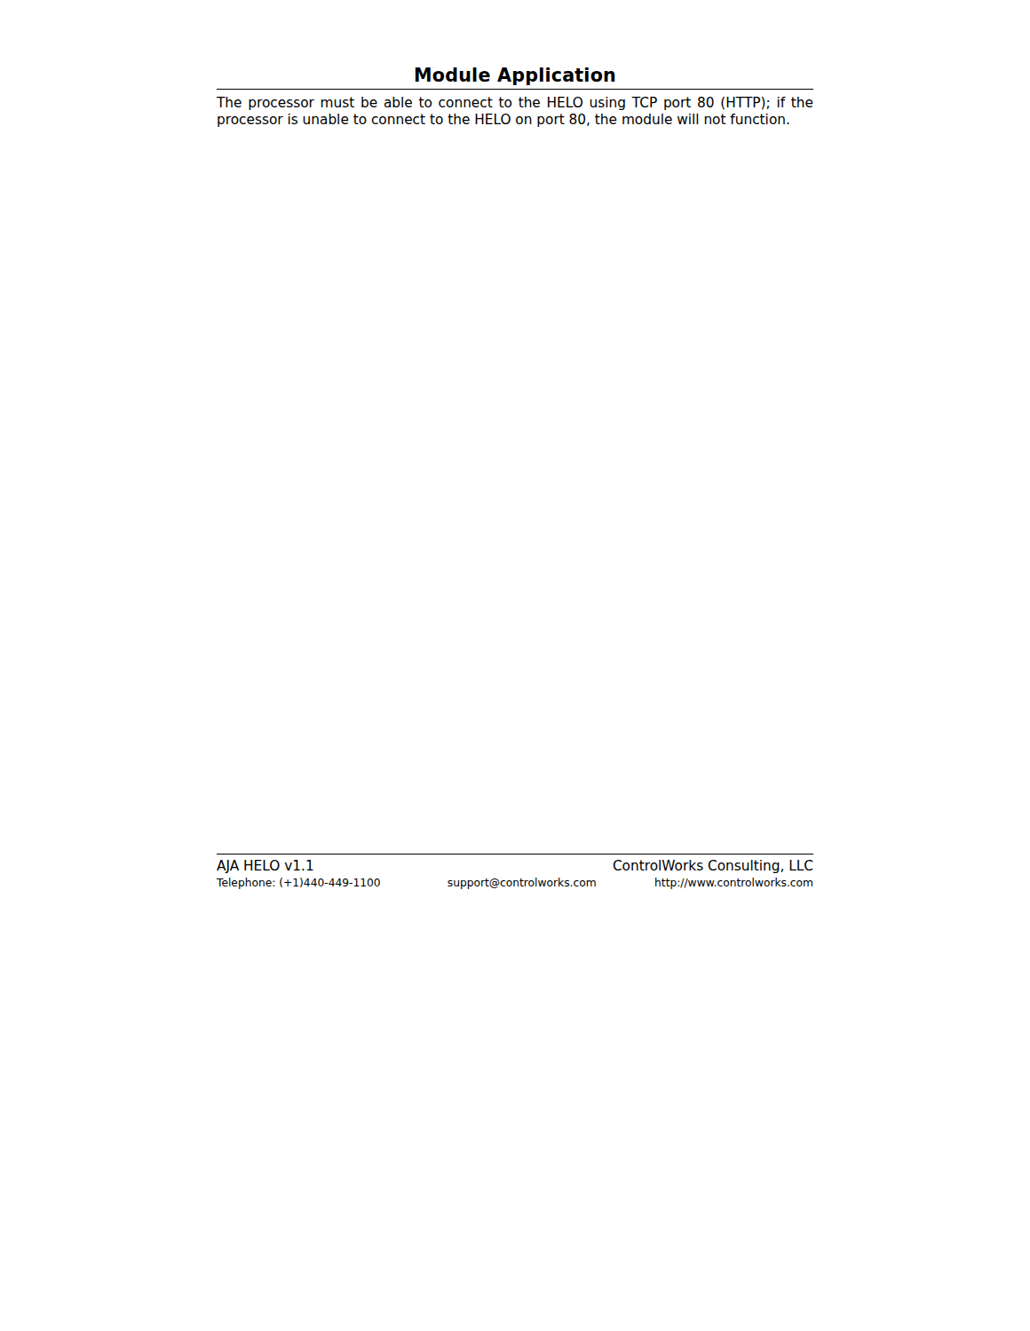Module Application
The processor must be able to connect to the HELO using TCP port 80 (HTTP); if the processor is unable to connect to the HELO on port 80, the module will not function.
AJA HELO v1.1 ControlWorks Consulting, LLC
Telephone: (+1)440-449-1100 support@controlworks.com http://www.controlworks.com